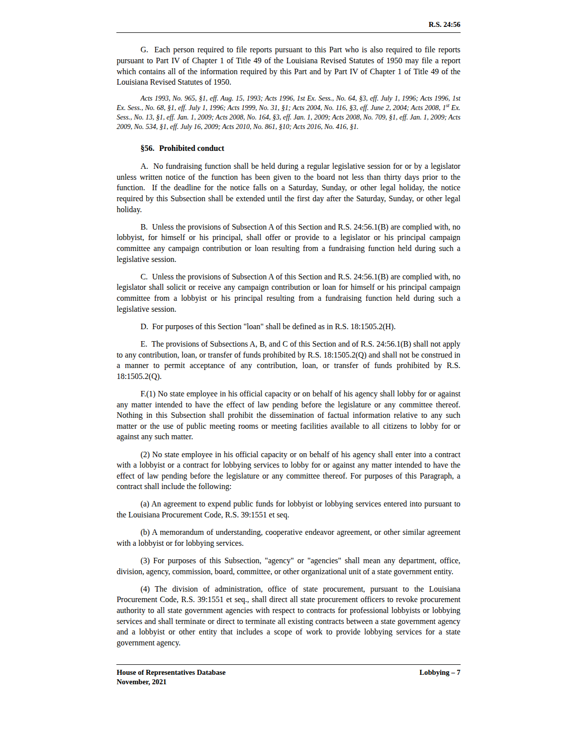R.S. 24:56
G. Each person required to file reports pursuant to this Part who is also required to file reports pursuant to Part IV of Chapter 1 of Title 49 of the Louisiana Revised Statutes of 1950 may file a report which contains all of the information required by this Part and by Part IV of Chapter 1 of Title 49 of the Louisiana Revised Statutes of 1950.
Acts 1993, No. 965, §1, eff. Aug. 15, 1993; Acts 1996, 1st Ex. Sess., No. 64, §3, eff. July 1, 1996; Acts 1996, 1st Ex. Sess., No. 68, §1, eff. July 1, 1996; Acts 1999, No. 31, §1; Acts 2004, No. 116, §3, eff. June 2, 2004; Acts 2008, 1st Ex. Sess., No. 13, §1, eff. Jan. 1, 2009; Acts 2008, No. 164, §3, eff. Jan. 1, 2009; Acts 2008, No. 709, §1, eff. Jan. 1, 2009; Acts 2009, No. 534, §1, eff. July 16, 2009; Acts 2010, No. 861, §10; Acts 2016, No. 416, §1.
§56. Prohibited conduct
A. No fundraising function shall be held during a regular legislative session for or by a legislator unless written notice of the function has been given to the board not less than thirty days prior to the function. If the deadline for the notice falls on a Saturday, Sunday, or other legal holiday, the notice required by this Subsection shall be extended until the first day after the Saturday, Sunday, or other legal holiday.
B. Unless the provisions of Subsection A of this Section and R.S. 24:56.1(B) are complied with, no lobbyist, for himself or his principal, shall offer or provide to a legislator or his principal campaign committee any campaign contribution or loan resulting from a fundraising function held during such a legislative session.
C. Unless the provisions of Subsection A of this Section and R.S. 24:56.1(B) are complied with, no legislator shall solicit or receive any campaign contribution or loan for himself or his principal campaign committee from a lobbyist or his principal resulting from a fundraising function held during such a legislative session.
D. For purposes of this Section "loan" shall be defined as in R.S. 18:1505.2(H).
E. The provisions of Subsections A, B, and C of this Section and of R.S. 24:56.1(B) shall not apply to any contribution, loan, or transfer of funds prohibited by R.S. 18:1505.2(Q) and shall not be construed in a manner to permit acceptance of any contribution, loan, or transfer of funds prohibited by R.S. 18:1505.2(Q).
F.(1) No state employee in his official capacity or on behalf of his agency shall lobby for or against any matter intended to have the effect of law pending before the legislature or any committee thereof. Nothing in this Subsection shall prohibit the dissemination of factual information relative to any such matter or the use of public meeting rooms or meeting facilities available to all citizens to lobby for or against any such matter.
(2) No state employee in his official capacity or on behalf of his agency shall enter into a contract with a lobbyist or a contract for lobbying services to lobby for or against any matter intended to have the effect of law pending before the legislature or any committee thereof. For purposes of this Paragraph, a contract shall include the following:
(a) An agreement to expend public funds for lobbyist or lobbying services entered into pursuant to the Louisiana Procurement Code, R.S. 39:1551 et seq.
(b) A memorandum of understanding, cooperative endeavor agreement, or other similar agreement with a lobbyist or for lobbying services.
(3) For purposes of this Subsection, "agency" or "agencies" shall mean any department, office, division, agency, commission, board, committee, or other organizational unit of a state government entity.
(4) The division of administration, office of state procurement, pursuant to the Louisiana Procurement Code, R.S. 39:1551 et seq., shall direct all state procurement officers to revoke procurement authority to all state government agencies with respect to contracts for professional lobbyists or lobbying services and shall terminate or direct to terminate all existing contracts between a state government agency and a lobbyist or other entity that includes a scope of work to provide lobbying services for a state government agency.
House of Representatives Database November, 2021
Lobbying – 7